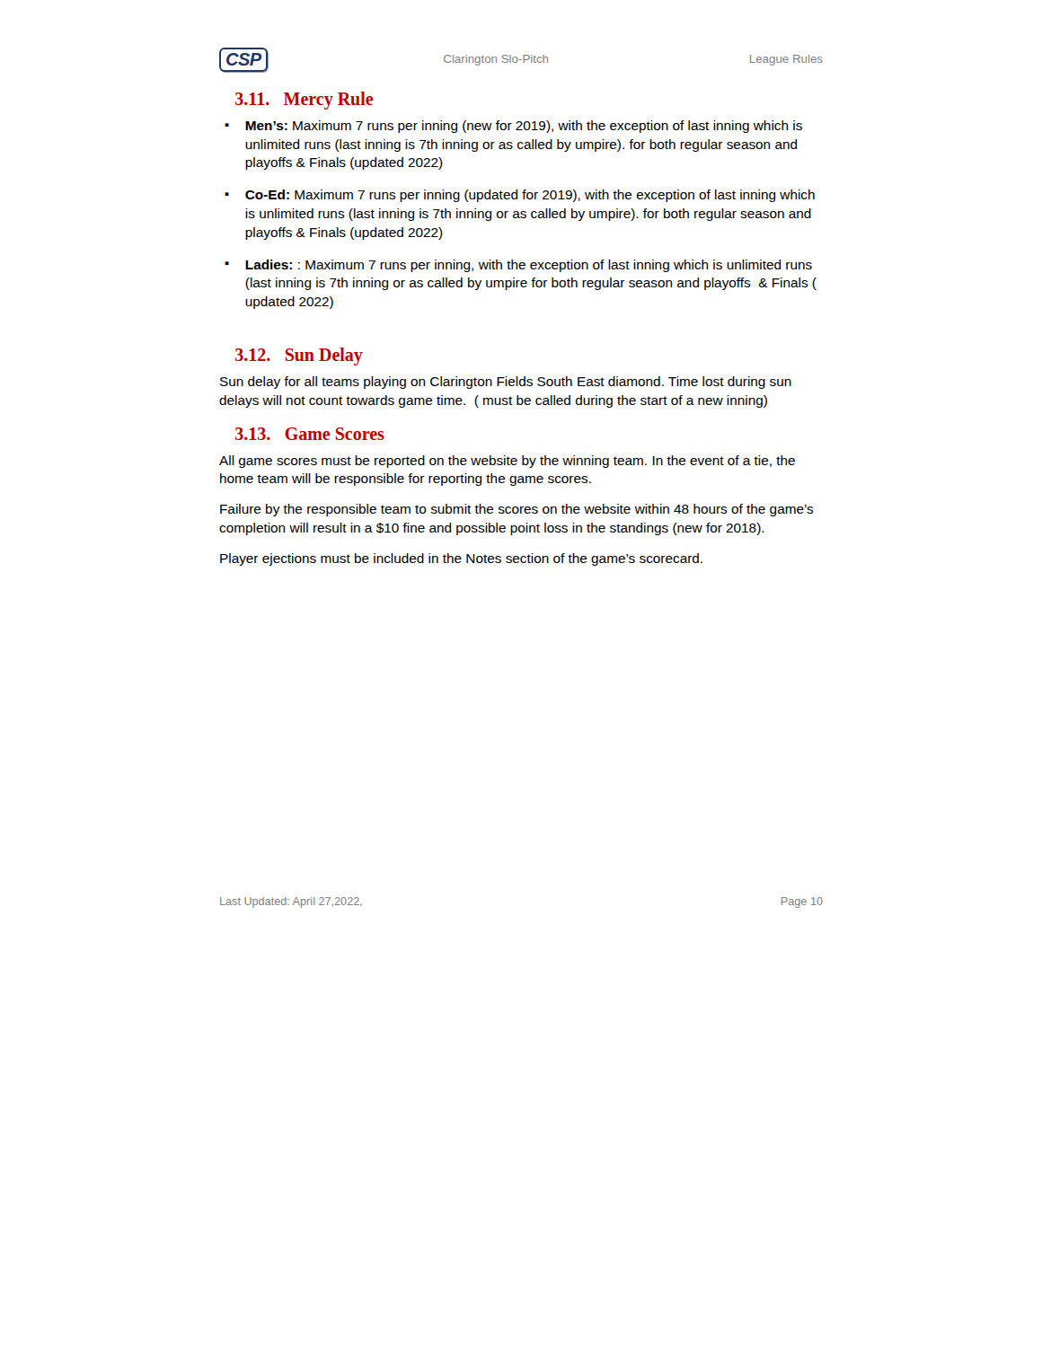CSP
Clarington Slo-Pitch
League Rules
3.11. Mercy Rule
Men’s: Maximum 7 runs per inning (new for 2019), with the exception of last inning which is unlimited runs (last inning is 7th inning or as called by umpire). for both regular season and playoffs & Finals (updated 2022)
Co-Ed: Maximum 7 runs per inning (updated for 2019), with the exception of last inning which is unlimited runs (last inning is 7th inning or as called by umpire). for both regular season and playoffs & Finals (updated 2022)
Ladies: : Maximum 7 runs per inning, with the exception of last inning which is unlimited runs (last inning is 7th inning or as called by umpire for both regular season and playoffs & Finals ( updated 2022)
3.12. Sun Delay
Sun delay for all teams playing on Clarington Fields South East diamond. Time lost during sun delays will not count towards game time. ( must be called during the start of a new inning)
3.13. Game Scores
All game scores must be reported on the website by the winning team. In the event of a tie, the home team will be responsible for reporting the game scores.
Failure by the responsible team to submit the scores on the website within 48 hours of the game’s completion will result in a $10 fine and possible point loss in the standings (new for 2018).
Player ejections must be included in the Notes section of the game’s scorecard.
Last Updated: April 27,2022,
Page 10